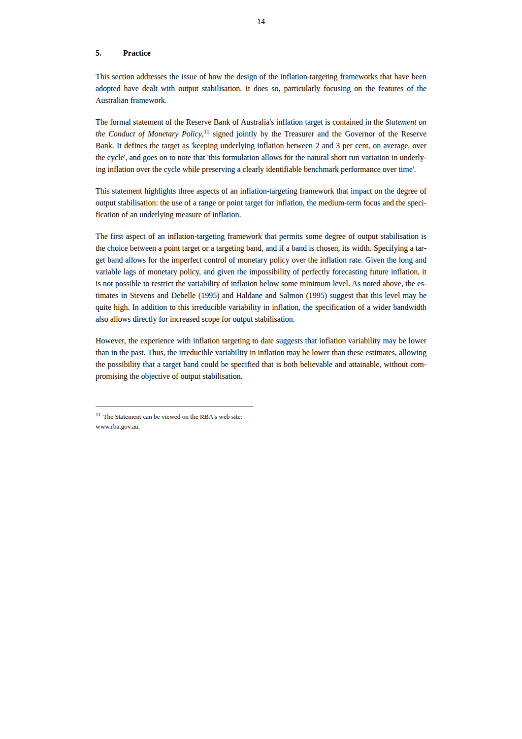14
5. Practice
This section addresses the issue of how the design of the inflation-targeting frameworks that have been adopted have dealt with output stabilisation. It does so, particularly focusing on the features of the Australian framework.
The formal statement of the Reserve Bank of Australia's inflation target is contained in the Statement on the Conduct of Monetary Policy,11 signed jointly by the Treasurer and the Governor of the Reserve Bank. It defines the target as 'keeping underlying inflation between 2 and 3 per cent, on average, over the cycle', and goes on to note that 'this formulation allows for the natural short run variation in underlying inflation over the cycle while preserving a clearly identifiable benchmark performance over time'.
This statement highlights three aspects of an inflation-targeting framework that impact on the degree of output stabilisation: the use of a range or point target for inflation, the medium-term focus and the specification of an underlying measure of inflation.
The first aspect of an inflation-targeting framework that permits some degree of output stabilisation is the choice between a point target or a targeting band, and if a band is chosen, its width. Specifying a target band allows for the imperfect control of monetary policy over the inflation rate. Given the long and variable lags of monetary policy, and given the impossibility of perfectly forecasting future inflation, it is not possible to restrict the variability of inflation below some minimum level. As noted above, the estimates in Stevens and Debelle (1995) and Haldane and Salmon (1995) suggest that this level may be quite high. In addition to this irreducible variability in inflation, the specification of a wider bandwidth also allows directly for increased scope for output stabilisation.
However, the experience with inflation targeting to date suggests that inflation variability may be lower than in the past. Thus, the irreducible variability in inflation may be lower than these estimates, allowing the possibility that a target band could be specified that is both believable and attainable, without compromising the objective of output stabilisation.
11 The Statement can be viewed on the RBA's web site: www.rba.gov.au.